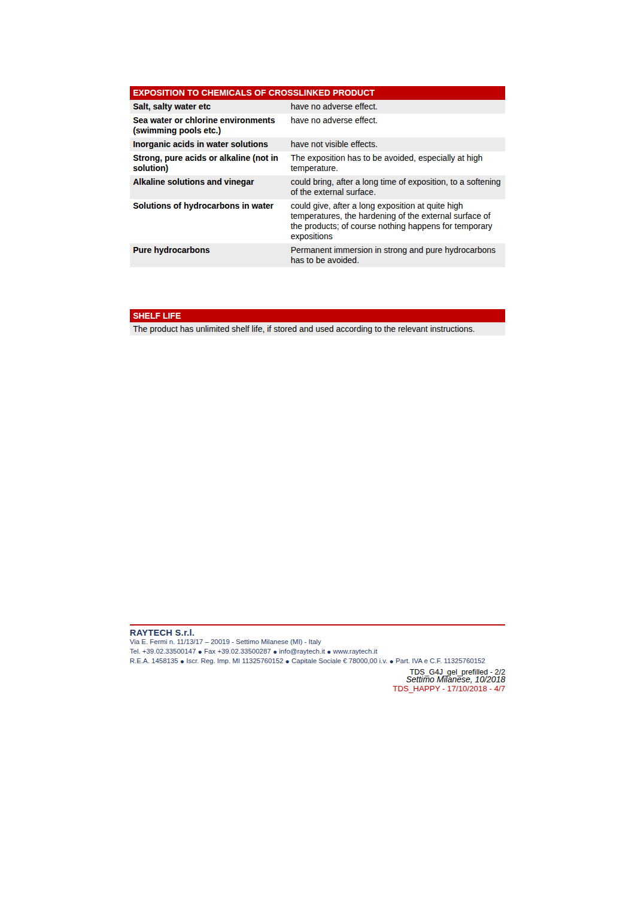| EXPOSITION TO CHEMICALS OF CROSSLINKED PRODUCT |
| --- |
| Salt, salty water etc | have no adverse effect. |
| Sea water or chlorine environments (swimming pools etc.) | have no adverse effect. |
| Inorganic acids in water solutions | have not visible effects. |
| Strong, pure acids or alkaline (not in solution) | The exposition has to be avoided, especially at high temperature. |
| Alkaline solutions and vinegar | could bring, after a long time of exposition, to a softening of the external surface. |
| Solutions of hydrocarbons in water | could give, after a long exposition at quite high temperatures, the hardening of the external surface of the products; of course nothing happens for temporary expositions |
| Pure hydrocarbons | Permanent immersion in strong and pure hydrocarbons has to be avoided. |
| SHELF LIFE | |
| --- | --- |
| The product has unlimited shelf life, if stored and used according to the relevant instructions. |
Settimo Milanese, 10/2018
RAYTECH S.r.l.
Via E. Fermi n. 11/13/17 – 20019 - Settimo Milanese (MI) - Italy
Tel. +39.02.33500147 ● Fax +39.02.33500287 ● info@raytech.it ● www.raytech.it
R.E.A. 1458135 ● Iscr. Reg. Imp. MI 11325760152 ● Capitale Sociale € 78000,00 i.v. ● Part. IVA e C.F. 11325760152
TDS_G4J_gel_prefilled - 2/2
TDS_HAPPY - 17/10/2018 - 4/7